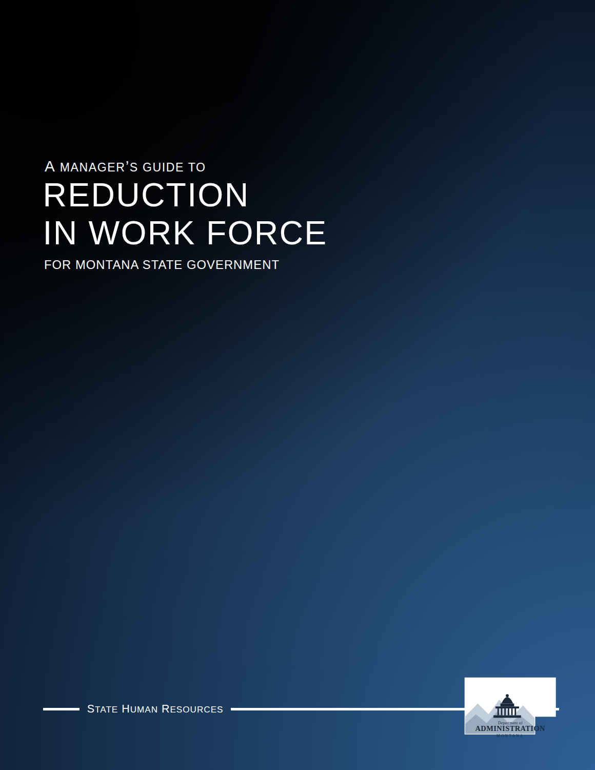A MANAGER’S GUIDE TO
Reduction in Work Force
for Montana State Government
STATE HUMAN RESOURCES
Department of ADMINISTRATION MONTANA